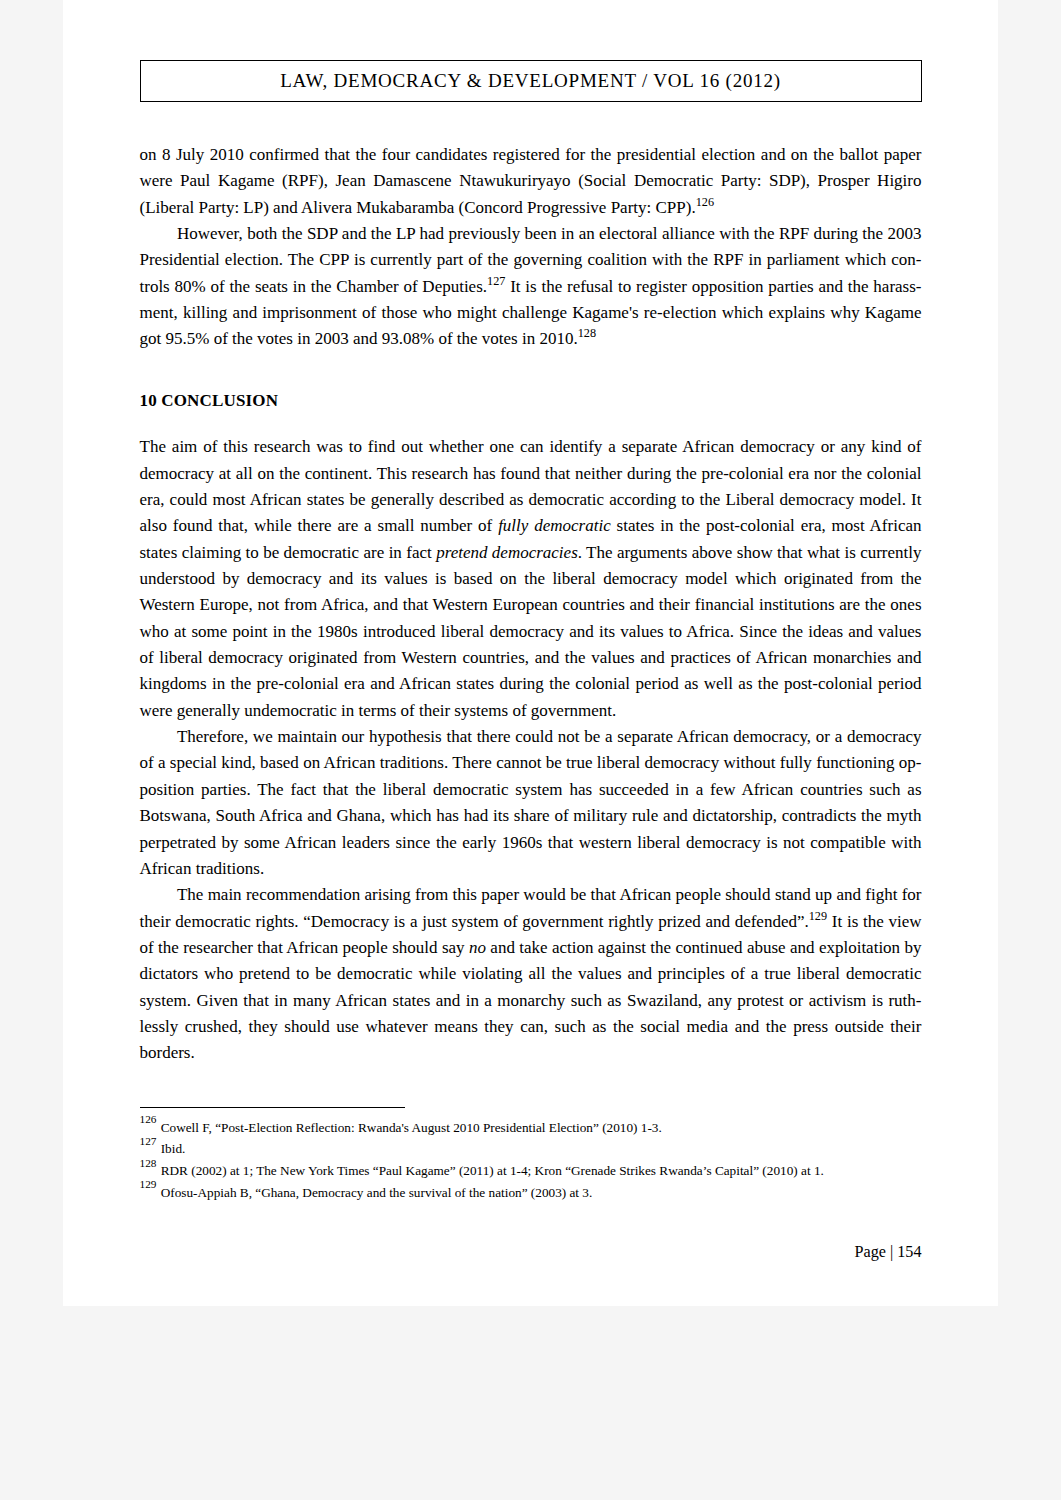Law, Democracy & Development / Vol 16 (2012)
on 8 July 2010 confirmed that the four candidates registered for the presidential election and on the ballot paper were Paul Kagame (RPF), Jean Damascene Ntawukuriryayo (Social Democratic Party: SDP), Prosper Higiro (Liberal Party: LP) and Alivera Mukabaramba (Concord Progressive Party: CPP).126
However, both the SDP and the LP had previously been in an electoral alliance with the RPF during the 2003 Presidential election. The CPP is currently part of the governing coalition with the RPF in parliament which controls 80% of the seats in the Chamber of Deputies.127 It is the refusal to register opposition parties and the harassment, killing and imprisonment of those who might challenge Kagame's re-election which explains why Kagame got 95.5% of the votes in 2003 and 93.08% of the votes in 2010.128
10 CONCLUSION
The aim of this research was to find out whether one can identify a separate African democracy or any kind of democracy at all on the continent. This research has found that neither during the pre-colonial era nor the colonial era, could most African states be generally described as democratic according to the Liberal democracy model. It also found that, while there are a small number of fully democratic states in the post-colonial era, most African states claiming to be democratic are in fact pretend democracies. The arguments above show that what is currently understood by democracy and its values is based on the liberal democracy model which originated from the Western Europe, not from Africa, and that Western European countries and their financial institutions are the ones who at some point in the 1980s introduced liberal democracy and its values to Africa. Since the ideas and values of liberal democracy originated from Western countries, and the values and practices of African monarchies and kingdoms in the pre-colonial era and African states during the colonial period as well as the post-colonial period were generally undemocratic in terms of their systems of government.
Therefore, we maintain our hypothesis that there could not be a separate African democracy, or a democracy of a special kind, based on African traditions. There cannot be true liberal democracy without fully functioning opposition parties. The fact that the liberal democratic system has succeeded in a few African countries such as Botswana, South Africa and Ghana, which has had its share of military rule and dictatorship, contradicts the myth perpetrated by some African leaders since the early 1960s that western liberal democracy is not compatible with African traditions.
The main recommendation arising from this paper would be that African people should stand up and fight for their democratic rights. “Democracy is a just system of government rightly prized and defended”.129 It is the view of the researcher that African people should say no and take action against the continued abuse and exploitation by dictators who pretend to be democratic while violating all the values and principles of a true liberal democratic system. Given that in many African states and in a monarchy such as Swaziland, any protest or activism is ruthlessly crushed, they should use whatever means they can, such as the social media and the press outside their borders.
126 Cowell F, “Post-Election Reflection: Rwanda's August 2010 Presidential Election” (2010) 1-3.
127 Ibid.
128 RDR (2002) at 1; The New York Times “Paul Kagame” (2011) at 1-4; Kron “Grenade Strikes Rwanda’s Capital” (2010) at 1.
129 Ofosu-Appiah B, “Ghana, Democracy and the survival of the nation” (2003) at 3.
Page | 154